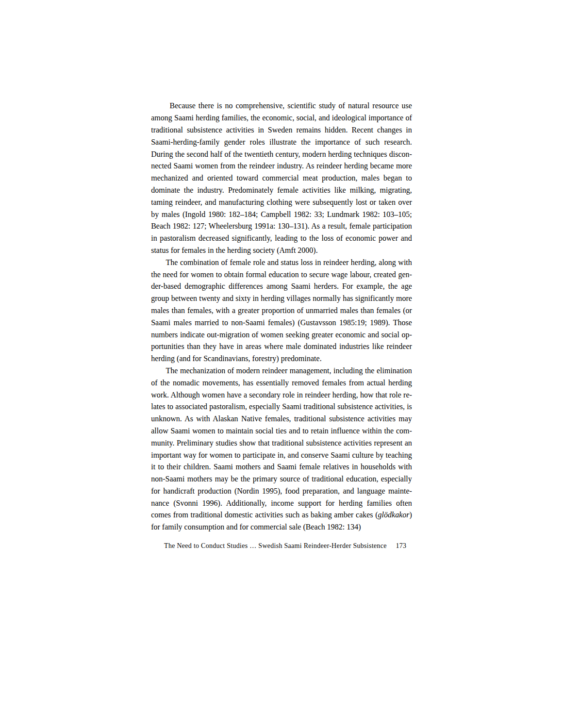Because there is no comprehensive, scientific study of natural resource use among Saami herding families, the economic, social, and ideological importance of traditional subsistence activities in Sweden remains hidden. Recent changes in Saami-herding-family gender roles illustrate the importance of such research. During the second half of the twentieth century, modern herding techniques disconnected Saami women from the reindeer industry. As reindeer herding became more mechanized and oriented toward commercial meat production, males began to dominate the industry. Predominately female activities like milking, migrating, taming reindeer, and manufacturing clothing were subsequently lost or taken over by males (Ingold 1980: 182–184; Campbell 1982: 33; Lundmark 1982: 103–105; Beach 1982: 127; Wheelersburg 1991a: 130–131). As a result, female participation in pastoralism decreased significantly, leading to the loss of economic power and status for females in the herding society (Amft 2000).
The combination of female role and status loss in reindeer herding, along with the need for women to obtain formal education to secure wage labour, created gender-based demographic differences among Saami herders. For example, the age group between twenty and sixty in herding villages normally has significantly more males than females, with a greater proportion of unmarried males than females (or Saami males married to non-Saami females) (Gustavsson 1985:19; 1989). Those numbers indicate out-migration of women seeking greater economic and social opportunities than they have in areas where male dominated industries like reindeer herding (and for Scandinavians, forestry) predominate.
The mechanization of modern reindeer management, including the elimination of the nomadic movements, has essentially removed females from actual herding work. Although women have a secondary role in reindeer herding, how that role relates to associated pastoralism, especially Saami traditional subsistence activities, is unknown. As with Alaskan Native females, traditional subsistence activities may allow Saami women to maintain social ties and to retain influence within the community. Preliminary studies show that traditional subsistence activities represent an important way for women to participate in, and conserve Saami culture by teaching it to their children. Saami mothers and Saami female relatives in households with non-Saami mothers may be the primary source of traditional education, especially for handicraft production (Nordin 1995), food preparation, and language maintenance (Svonni 1996). Additionally, income support for herding families often comes from traditional domestic activities such as baking amber cakes (glödkakor) for family consumption and for commercial sale (Beach 1982: 134)
The Need to Conduct Studies … Swedish Saami Reindeer-Herder Subsistence 173